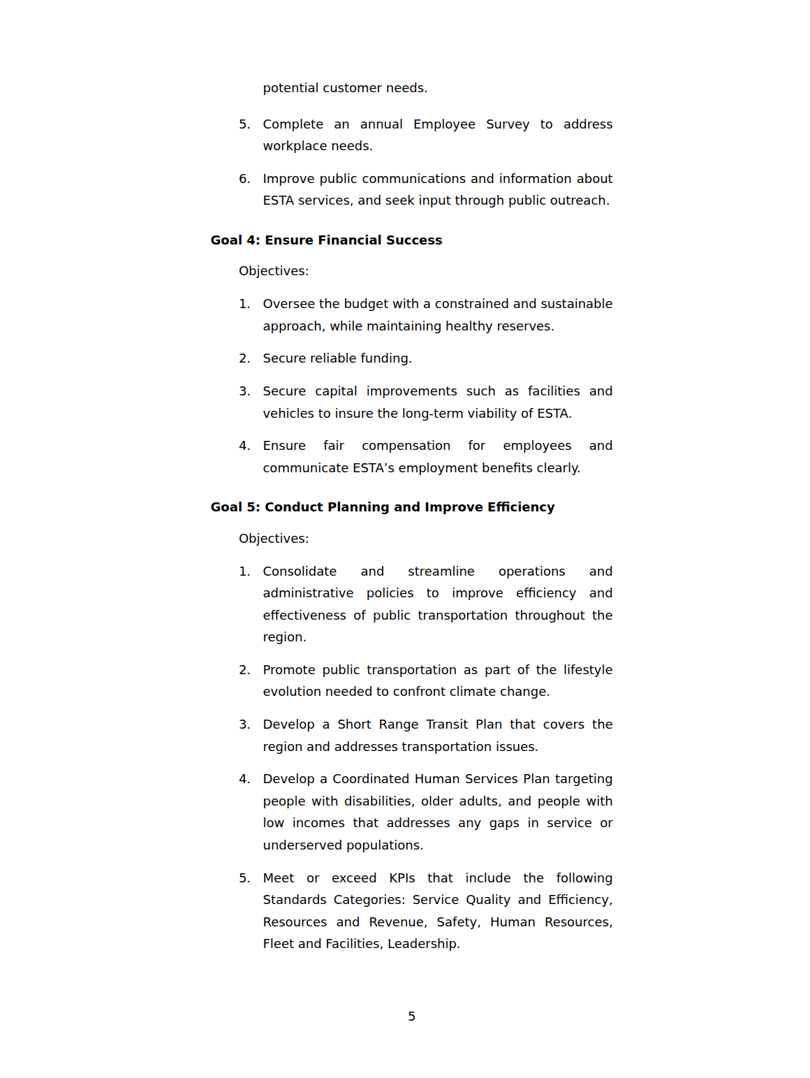potential customer needs.
5. Complete an annual Employee Survey to address workplace needs.
6. Improve public communications and information about ESTA services, and seek input through public outreach.
Goal 4: Ensure Financial Success
Objectives:
1. Oversee the budget with a constrained and sustainable approach, while maintaining healthy reserves.
2. Secure reliable funding.
3. Secure capital improvements such as facilities and vehicles to insure the long-term viability of ESTA.
4. Ensure fair compensation for employees and communicate ESTA’s employment benefits clearly.
Goal 5: Conduct Planning and Improve Efficiency
Objectives:
1. Consolidate and streamline operations and administrative policies to improve efficiency and effectiveness of public transportation throughout the region.
2. Promote public transportation as part of the lifestyle evolution needed to confront climate change.
3. Develop a Short Range Transit Plan that covers the region and addresses transportation issues.
4. Develop a Coordinated Human Services Plan targeting people with disabilities, older adults, and people with low incomes that addresses any gaps in service or underserved populations.
5. Meet or exceed KPIs that include the following Standards Categories: Service Quality and Efficiency, Resources and Revenue, Safety, Human Resources, Fleet and Facilities, Leadership.
5